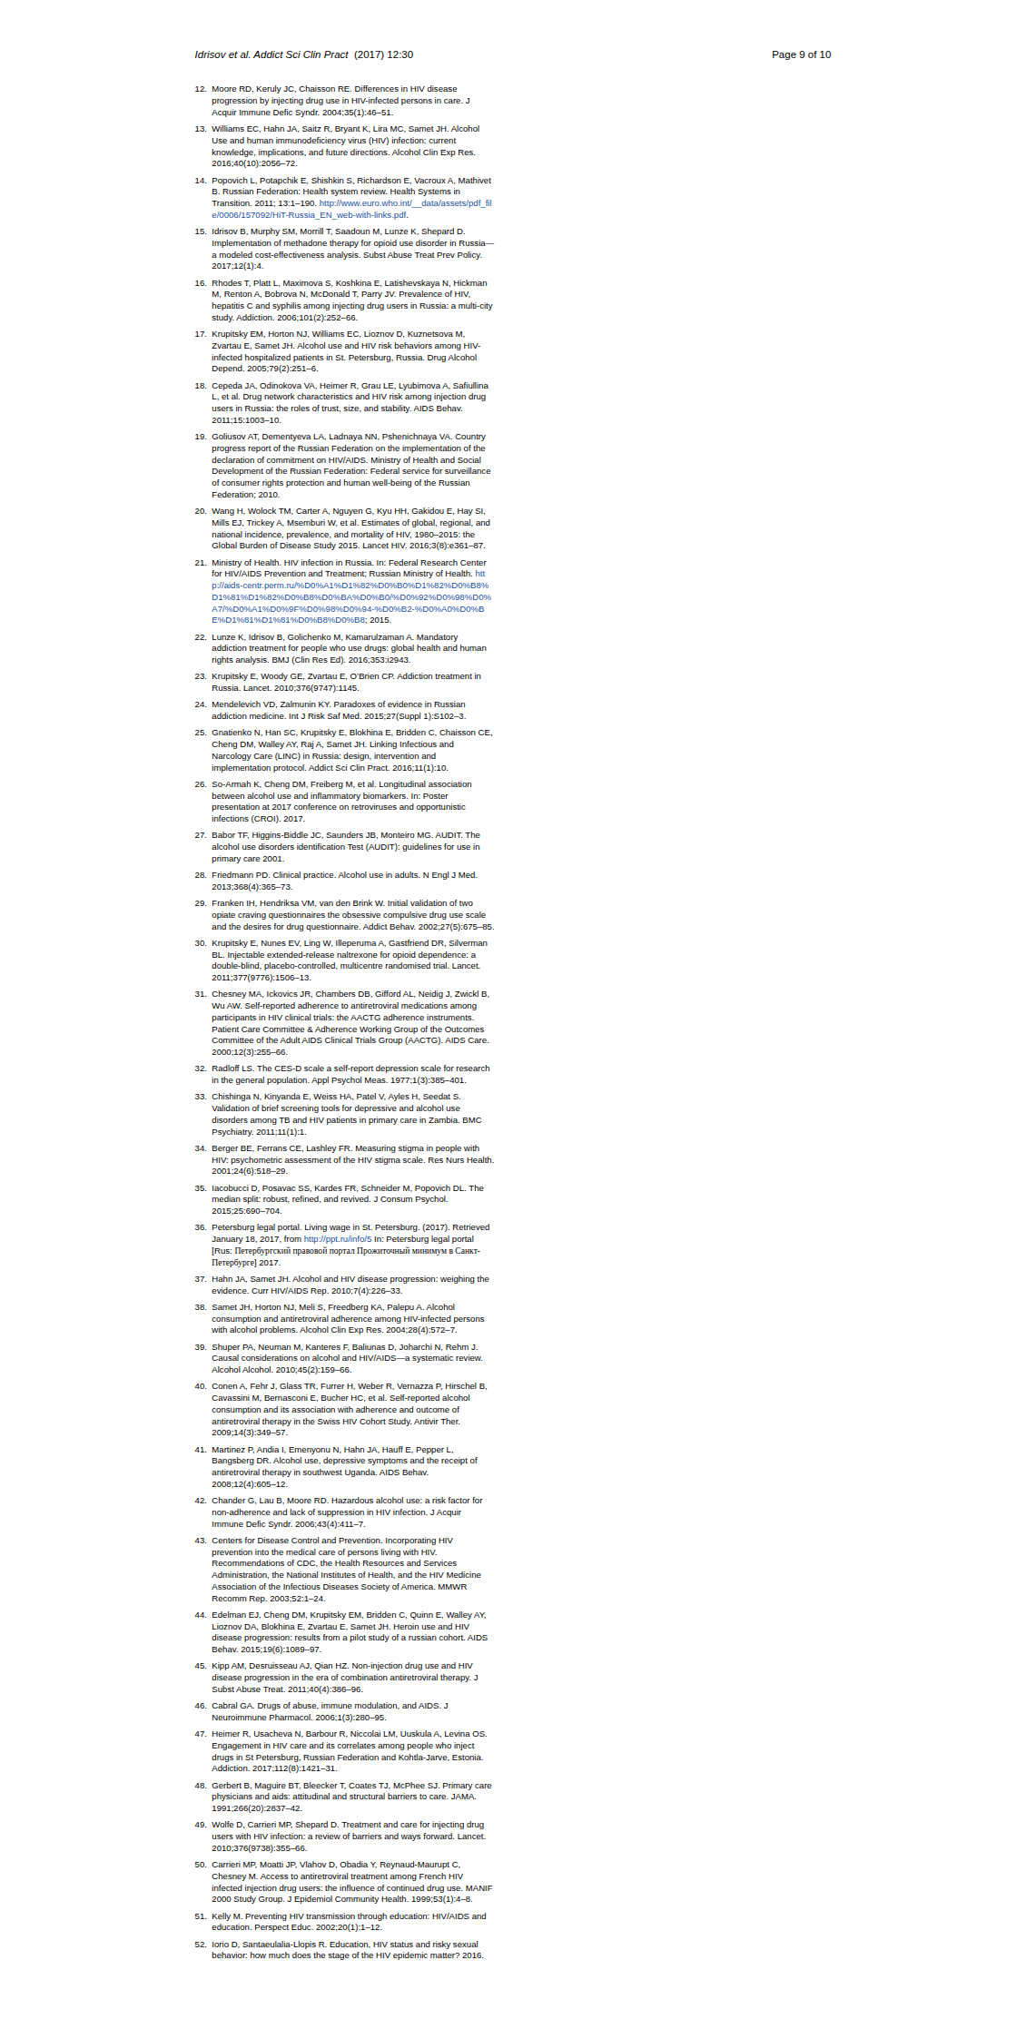Idrisov et al. Addict Sci Clin Pract (2017) 12:30
Page 9 of 10
Moore RD, Keruly JC, Chaisson RE. Differences in HIV disease progression by injecting drug use in HIV-infected persons in care. J Acquir Immune Defic Syndr. 2004;35(1):46–51.
Williams EC, Hahn JA, Saitz R, Bryant K, Lira MC, Samet JH. Alcohol Use and human immunodeficiency virus (HIV) infection: current knowledge, implications, and future directions. Alcohol Clin Exp Res. 2016;40(10):2056–72.
Popovich L, Potapchik E, Shishkin S, Richardson E, Vacroux A, Mathivet B. Russian Federation: Health system review. Health Systems in Transition. 2011; 13:1–190. http://www.euro.who.int/__data/assets/pdf_file/0006/157092/HiT-Russia_EN_web-with-links.pdf.
Idrisov B, Murphy SM, Morrill T, Saadoun M, Lunze K, Shepard D. Implementation of methadone therapy for opioid use disorder in Russia—a modeled cost-effectiveness analysis. Subst Abuse Treat Prev Policy. 2017;12(1):4.
Rhodes T, Platt L, Maximova S, Koshkina E, Latishevskaya N, Hickman M, Renton A, Bobrova N, McDonald T, Parry JV. Prevalence of HIV, hepatitis C and syphilis among injecting drug users in Russia: a multi-city study. Addiction. 2006;101(2):252–66.
Krupitsky EM, Horton NJ, Williams EC, Lioznov D, Kuznetsova M, Zvartau E, Samet JH. Alcohol use and HIV risk behaviors among HIV-infected hospitalized patients in St. Petersburg, Russia. Drug Alcohol Depend. 2005;79(2):251–6.
Cepeda JA, Odinokova VA, Heimer R, Grau LE, Lyubimova A, Safiullina L, et al. Drug network characteristics and HIV risk among injection drug users in Russia: the roles of trust, size, and stability. AIDS Behav. 2011;15:1003–10.
Goliusov AT, Dementyeva LA, Ladnaya NN, Pshenichnaya VA. Country progress report of the Russian Federation on the implementation of the declaration of commitment on HIV/AIDS. Ministry of Health and Social Development of the Russian Federation: Federal service for surveillance of consumer rights protection and human well-being of the Russian Federation; 2010.
Wang H, Wolock TM, Carter A, Nguyen G, Kyu HH, Gakidou E, Hay SI, Mills EJ, Trickey A, Msemburi W, et al. Estimates of global, regional, and national incidence, prevalence, and mortality of HIV, 1980–2015: the Global Burden of Disease Study 2015. Lancet HIV. 2016;3(8):e361–87.
Ministry of Health. HIV infection in Russia. In: Federal Research Center for HIV/AIDS Prevention and Treatment; Russian Ministry of Health. http://aids-centr.perm.ru/%D0%A1%D1%82%D0%B0%D1%82%D0%B8%D1%81%D1%82%D0%B8%D0%BA%D0%B0/%D0%92%D0%98%D0%A7/%D0%A1%D0%9F%D0%98%D0%94-%D0%B2-%D0%A0%D0%BE%D1%81%D1%81%D0%B8%D0%B8; 2015.
Lunze K, Idrisov B, Golichenko M, Kamarulzaman A. Mandatory addiction treatment for people who use drugs: global health and human rights analysis. BMJ (Clin Res Ed). 2016;353:i2943.
Krupitsky E, Woody GE, Zvartau E, O’Brien CP. Addiction treatment in Russia. Lancet. 2010;376(9747):1145.
Mendelevich VD, Zalmunin KY. Paradoxes of evidence in Russian addiction medicine. Int J Risk Saf Med. 2015;27(Suppl 1):S102–3.
Gnatienko N, Han SC, Krupitsky E, Blokhina E, Bridden C, Chaisson CE, Cheng DM, Walley AY, Raj A, Samet JH. Linking Infectious and Narcology Care (LINC) in Russia: design, intervention and implementation protocol. Addict Sci Clin Pract. 2016;11(1):10.
So-Armah K, Cheng DM, Freiberg M, et al. Longitudinal association between alcohol use and inflammatory biomarkers. In: Poster presentation at 2017 conference on retroviruses and opportunistic infections (CROI). 2017.
Babor TF, Higgins-Biddle JC, Saunders JB, Monteiro MG. AUDIT. The alcohol use disorders identification Test (AUDIT): guidelines for use in primary care 2001.
Friedmann PD. Clinical practice. Alcohol use in adults. N Engl J Med. 2013;368(4):365–73.
Franken IH, Hendriksa VM, van den Brink W. Initial validation of two opiate craving questionnaires the obsessive compulsive drug use scale and the desires for drug questionnaire. Addict Behav. 2002;27(5):675–85.
Krupitsky E, Nunes EV, Ling W, Illeperuma A, Gastfriend DR, Silverman BL. Injectable extended-release naltrexone for opioid dependence: a double-blind, placebo-controlled, multicentre randomised trial. Lancet. 2011;377(9776):1506–13.
Chesney MA, Ickovics JR, Chambers DB, Gifford AL, Neidig J, Zwickl B, Wu AW. Self-reported adherence to antiretroviral medications among participants in HIV clinical trials: the AACTG adherence instruments. Patient Care Committee & Adherence Working Group of the Outcomes Committee of the Adult AIDS Clinical Trials Group (AACTG). AIDS Care. 2000;12(3):255–66.
Radloff LS. The CES-D scale a self-report depression scale for research in the general population. Appl Psychol Meas. 1977;1(3):385–401.
Chishinga N, Kinyanda E, Weiss HA, Patel V, Ayles H, Seedat S. Validation of brief screening tools for depressive and alcohol use disorders among TB and HIV patients in primary care in Zambia. BMC Psychiatry. 2011;11(1):1.
Berger BE, Ferrans CE, Lashley FR. Measuring stigma in people with HIV: psychometric assessment of the HIV stigma scale. Res Nurs Health. 2001;24(6):518–29.
Iacobucci D, Posavac SS, Kardes FR, Schneider M, Popovich DL. The median split: robust, refined, and revived. J Consum Psychol. 2015;25:690–704.
Petersburg legal portal. Living wage in St. Petersburg. (2017). Retrieved January 18, 2017, from http://ppt.ru/info/5 In: Petersburg legal portal [Rus: Петербургский правовой портал Прожиточный минимум в Санкт-Петербурге] 2017.
Hahn JA, Samet JH. Alcohol and HIV disease progression: weighing the evidence. Curr HIV/AIDS Rep. 2010;7(4):226–33.
Samet JH, Horton NJ, Meli S, Freedberg KA, Palepu A. Alcohol consumption and antiretroviral adherence among HIV-infected persons with alcohol problems. Alcohol Clin Exp Res. 2004;28(4):572–7.
Shuper PA, Neuman M, Kanteres F, Baliunas D, Joharchi N, Rehm J. Causal considerations on alcohol and HIV/AIDS—a systematic review. Alcohol Alcohol. 2010;45(2):159–66.
Conen A, Fehr J, Glass TR, Furrer H, Weber R, Vernazza P, Hirschel B, Cavassini M, Bernasconi E, Bucher HC, et al. Self-reported alcohol consumption and its association with adherence and outcome of antiretroviral therapy in the Swiss HIV Cohort Study. Antivir Ther. 2009;14(3):349–57.
Martinez P, Andia I, Emenyonu N, Hahn JA, Hauff E, Pepper L, Bangsberg DR. Alcohol use, depressive symptoms and the receipt of antiretroviral therapy in southwest Uganda. AIDS Behav. 2008;12(4):605–12.
Chander G, Lau B, Moore RD. Hazardous alcohol use: a risk factor for non-adherence and lack of suppression in HIV infection. J Acquir Immune Defic Syndr. 2006;43(4):411–7.
Centers for Disease Control and Prevention. Incorporating HIV prevention into the medical care of persons living with HIV. Recommendations of CDC, the Health Resources and Services Administration, the National Institutes of Health, and the HIV Medicine Association of the Infectious Diseases Society of America. MMWR Recomm Rep. 2003;52:1–24.
Edelman EJ, Cheng DM, Krupitsky EM, Bridden C, Quinn E, Walley AY, Lioznov DA, Blokhina E, Zvartau E, Samet JH. Heroin use and HIV disease progression: results from a pilot study of a russian cohort. AIDS Behav. 2015;19(6):1089–97.
Kipp AM, Desruisseau AJ, Qian HZ. Non-injection drug use and HIV disease progression in the era of combination antiretroviral therapy. J Subst Abuse Treat. 2011;40(4):386–96.
Cabral GA. Drugs of abuse, immune modulation, and AIDS. J Neuroimmune Pharmacol. 2006;1(3):280–95.
Heimer R, Usacheva N, Barbour R, Niccolai LM, Uuskula A, Levina OS. Engagement in HIV care and its correlates among people who inject drugs in St Petersburg, Russian Federation and Kohtla-Jarve, Estonia. Addiction. 2017;112(8):1421–31.
Gerbert B, Maguire BT, Bleecker T, Coates TJ, McPhee SJ. Primary care physicians and aids: attitudinal and structural barriers to care. JAMA. 1991;266(20):2837–42.
Wolfe D, Carrieri MP, Shepard D. Treatment and care for injecting drug users with HIV infection: a review of barriers and ways forward. Lancet. 2010;376(9738):355–66.
Carrieri MP, Moatti JP, Vlahov D, Obadia Y, Reynaud-Maurupt C, Chesney M. Access to antiretroviral treatment among French HIV infected injection drug users: the influence of continued drug use. MANIF 2000 Study Group. J Epidemiol Community Health. 1999;53(1):4–8.
Kelly M. Preventing HIV transmission through education: HIV/AIDS and education. Perspect Educ. 2002;20(1):1–12.
Iorio D, Santaeulalia-Llopis R. Education, HIV status and risky sexual behavior: how much does the stage of the HIV epidemic matter? 2016.